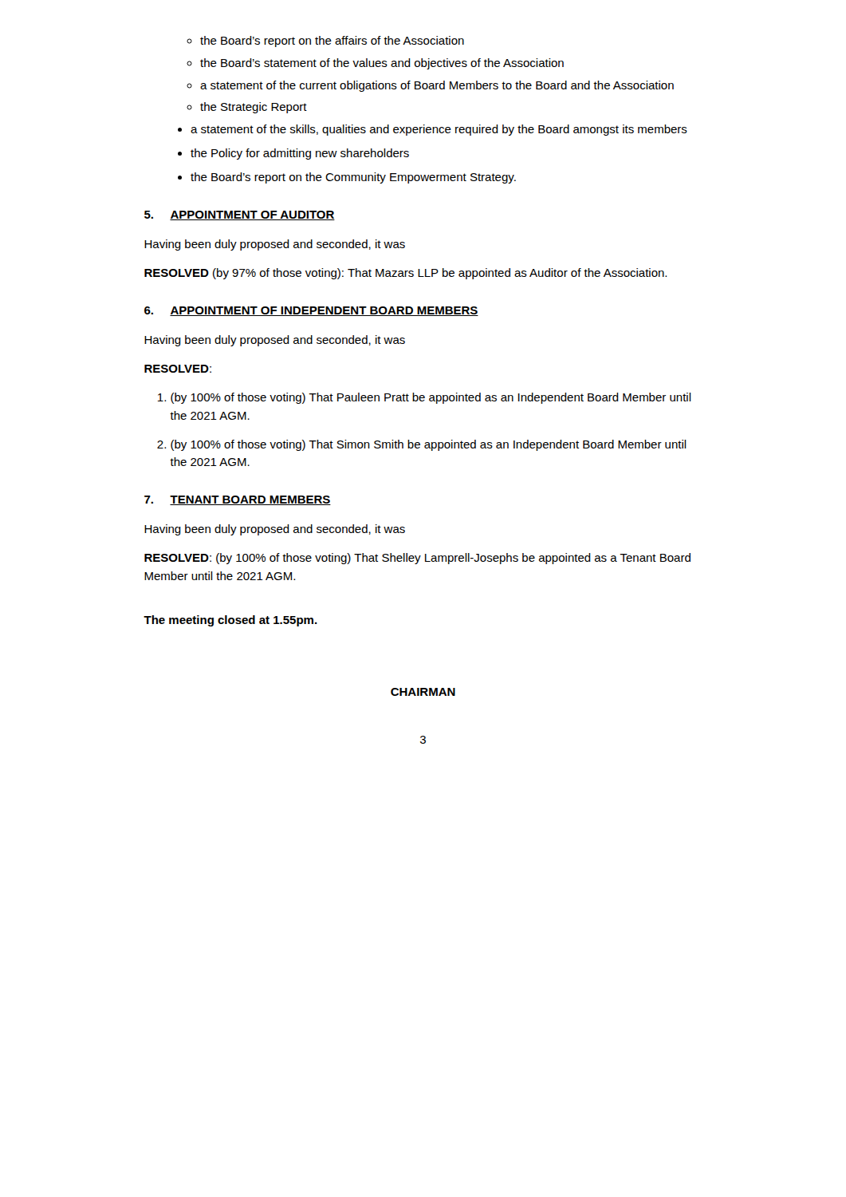the Board’s report on the affairs of the Association
the Board’s statement of the values and objectives of the Association
a statement of the current obligations of Board Members to the Board and the Association
the Strategic Report
a statement of the skills, qualities and experience required by the Board amongst its members
the Policy for admitting new shareholders
the Board’s report on the Community Empowerment Strategy.
5. APPOINTMENT OF AUDITOR
Having been duly proposed and seconded, it was
RESOLVED (by 97% of those voting): That Mazars LLP be appointed as Auditor of the Association.
6. APPOINTMENT OF INDEPENDENT BOARD MEMBERS
Having been duly proposed and seconded, it was
RESOLVED:
(by 100% of those voting) That Pauleen Pratt be appointed as an Independent Board Member until the 2021 AGM.
(by 100% of those voting) That Simon Smith be appointed as an Independent Board Member until the 2021 AGM.
7. TENANT BOARD MEMBERS
Having been duly proposed and seconded, it was
RESOLVED: (by 100% of those voting) That Shelley Lamprell-Josephs be appointed as a Tenant Board Member until the 2021 AGM.
The meeting closed at 1.55pm.
CHAIRMAN
3